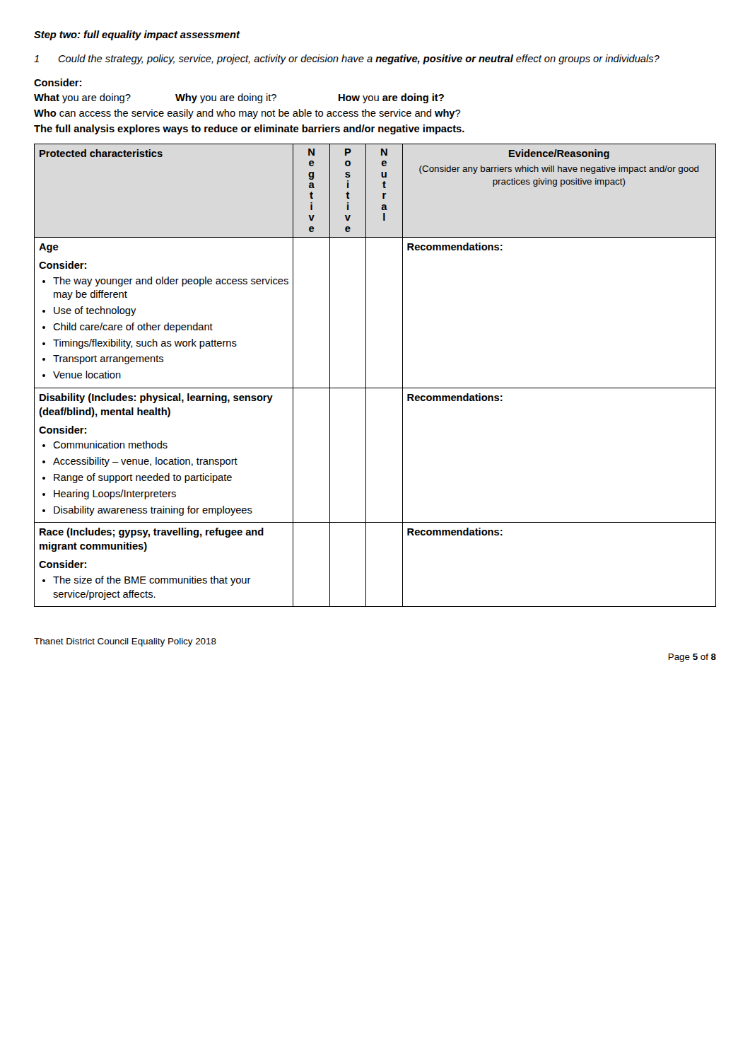Step two: full equality impact assessment
1
Could the strategy, policy, service, project, activity or decision have a negative, positive or neutral effect on groups or individuals?
Consider:
What you are doing? Why you are doing it? How you are doing it?
Who can access the service easily and who may not be able to access the service and why?
The full analysis explores ways to reduce or eliminate barriers and/or negative impacts.
| Protected characteristics | N e g a t i v e | P o s i t i v e | N e u t r a l | Evidence/Reasoning (Consider any barriers which will have negative impact and/or good practices giving positive impact) |
| --- | --- | --- | --- | --- |
| Age Consider: The way younger and older people access services may be different Use of technology Child care/care of other dependant Timings/flexibility, such as work patterns Transport arrangements Venue location | | | | Recommendations: |
| Disability ( Includes: physical, learning, sensory (deaf/blind), mental health) Consider: Communication methods Accessibility – venue, location, transport Range of support needed to participate Hearing Loops/Interpreters Disability awareness training for employees | | | | Recommendations: |
| Race (Includes; gypsy, travelling, refugee and migrant communities) Consider: The size of the BME communities that your service/project affects. | | | | Recommendations: |
Thanet District Council Equality Policy 2018
Page 5 of 8